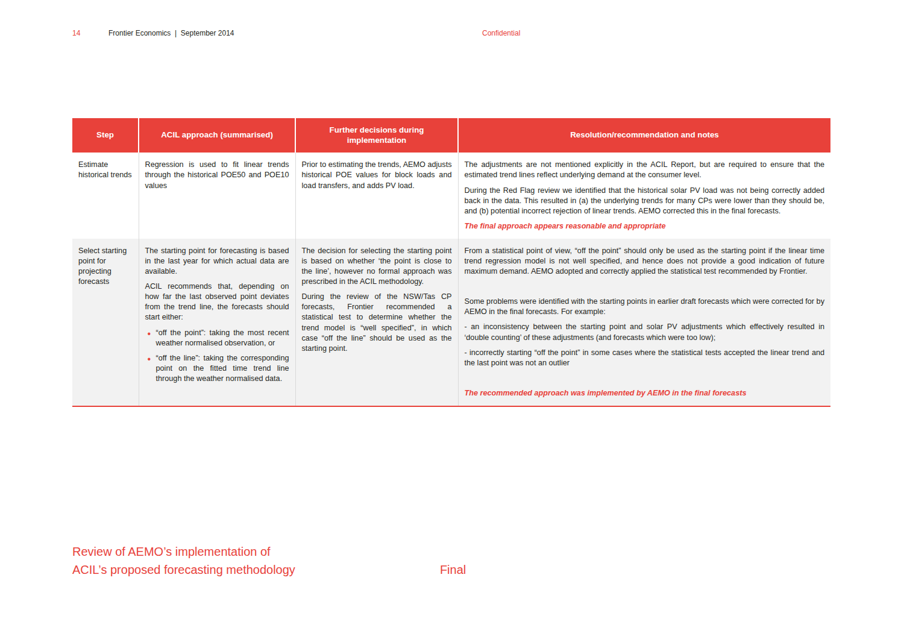14 Frontier Economics | September 2014 Confidential
| Step | ACIL approach (summarised) | Further decisions during implementation | Resolution/recommendation and notes |
| --- | --- | --- | --- |
| Estimate historical trends | Regression is used to fit linear trends through the historical POE50 and POE10 values | Prior to estimating the trends, AEMO adjusts historical POE values for block loads and load transfers, and adds PV load. | The adjustments are not mentioned explicitly in the ACIL Report, but are required to ensure that the estimated trend lines reflect underlying demand at the consumer level. During the Red Flag review we identified that the historical solar PV load was not being correctly added back in the data. This resulted in (a) the underlying trends for many CPs were lower than they should be, and (b) potential incorrect rejection of linear trends. AEMO corrected this in the final forecasts. The final approach appears reasonable and appropriate |
| Select starting point for projecting forecasts | The starting point for forecasting is based in the last year for which actual data are available. ACIL recommends that, depending on how far the last observed point deviates from the trend line, the forecasts should start either: “off the point”: taking the most recent weather normalised observation, or “off the line”: taking the corresponding point on the fitted time trend line through the weather normalised data. | The decision for selecting the starting point is based on whether ‘the point is close to the line’, however no formal approach was prescribed in the ACIL methodology. During the review of the NSW/Tas CP forecasts, Frontier recommended a statistical test to determine whether the trend model is “well specified”, in which case “off the line” should be used as the starting point. | From a statistical point of view, “off the point” should only be used as the starting point if the linear time trend regression model is not well specified, and hence does not provide a good indication of future maximum demand. AEMO adopted and correctly applied the statistical test recommended by Frontier. Some problems were identified with the starting points in earlier draft forecasts which were corrected for by AEMO in the final forecasts. For example: - an inconsistency between the starting point and solar PV adjustments which effectively resulted in ‘double counting’ of these adjustments (and forecasts which were too low); - incorrectly starting “off the point” in some cases where the statistical tests accepted the linear trend and the last point was not an outlier The recommended approach was implemented by AEMO in the final forecasts |
Review of AEMO’s implementation of
ACIL’s proposed forecasting methodologyFinal